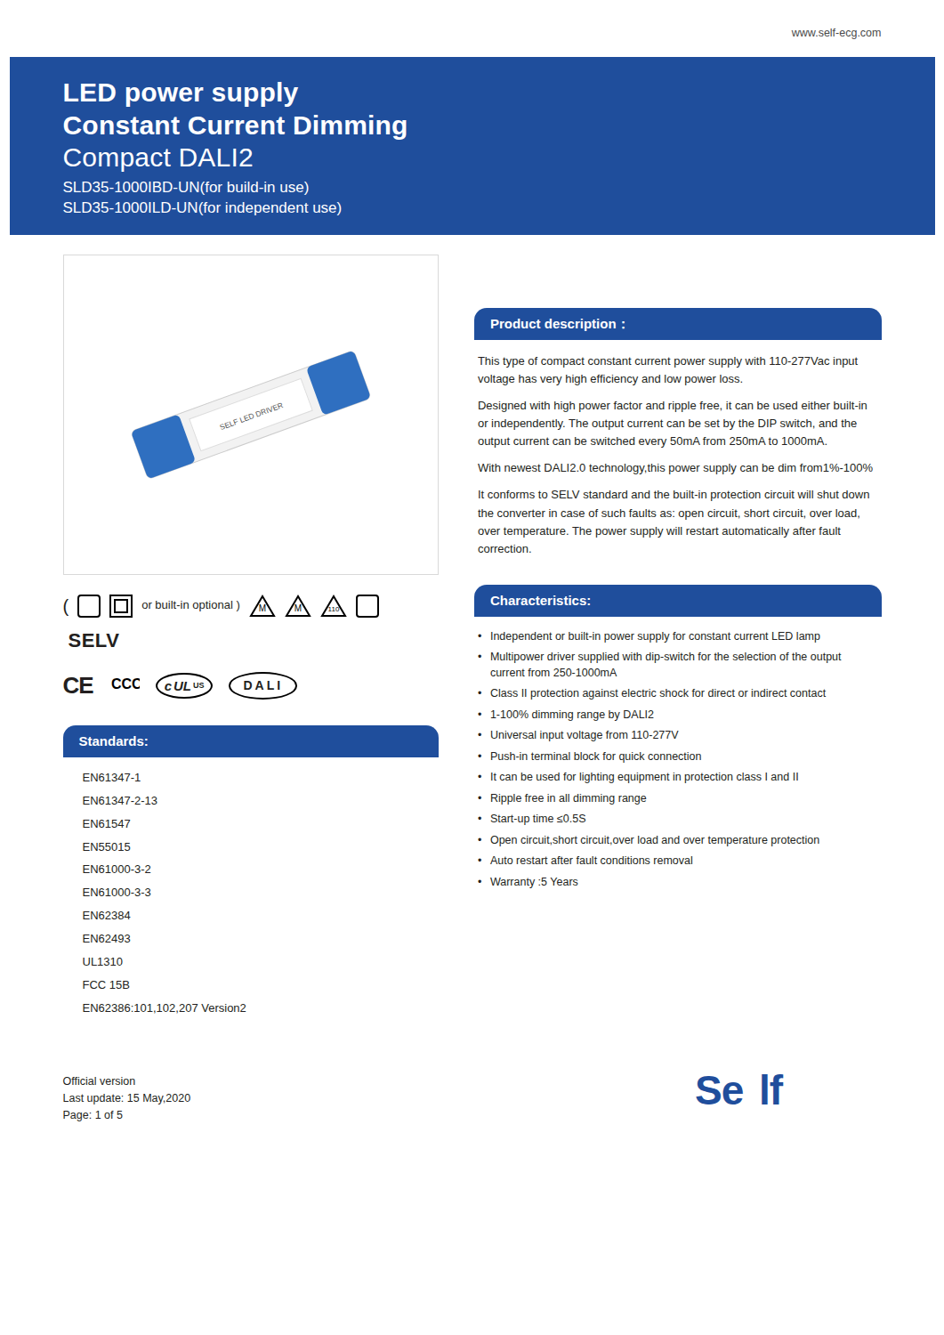www.self-ecg.com
LED power supply
Constant Current Dimming
Compact DALI2
SLD35-1000IBD-UN(for build-in use)
SLD35-1000ILD-UN(for independent use)
( or built-in optional ) M M 110 SELV
CE CCC cULUS DALI
Standards:
EN61347-1
EN61347-2-13
EN61547
EN55015
EN61000-3-2
EN61000-3-3
EN62384
EN62493
UL1310
FCC 15B
EN62386:101,102,207 Version2
Product description：
This type of compact constant current power supply with 110-277Vac input voltage has very high efficiency and low power loss.
Designed with high power factor and ripple free, it can be used either built-in or independently. The output current can be set by the DIP switch, and the output current can be switched every 50mA from 250mA to 1000mA.
With newest DALI2.0 technology,this power supply can be dim from1%-100%
It conforms to SELV standard and the built-in protection circuit will shut down the converter in case of such faults as: open circuit, short circuit, over load, over temperature. The power supply will restart automatically after fault correction.
Characteristics:
Independent or built-in power supply for constant current LED lamp
Multipower driver supplied with dip-switch for the selection of the output current from 250-1000mA
Class II protection against electric shock for direct or indirect contact
1-100% dimming range by DALI2
Universal input voltage from 110-277V
Push-in terminal block for quick connection
It can be used for lighting equipment in protection class I and II
Ripple free in all dimming range
Start-up time ≤0.5S
Open circuit,short circuit,over load and over temperature protection
Auto restart after fault conditions removal
Warranty :5 Years
Official version
Last update: 15 May,2020
Page: 1 of 5
Se lf